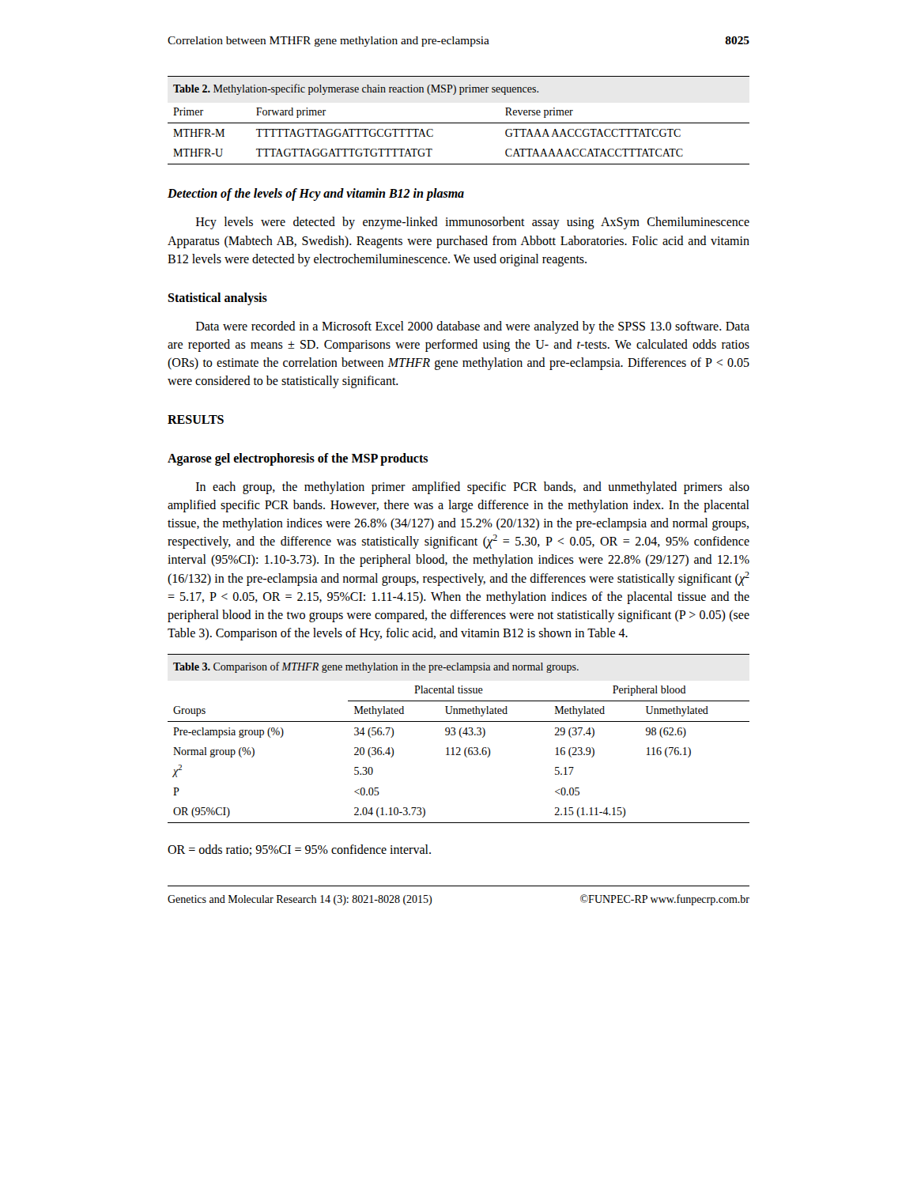Correlation between MTHFR gene methylation and pre-eclampsia 8025
Table 2. Methylation-specific polymerase chain reaction (MSP) primer sequences.
| Primer | Forward primer | Reverse primer |
| --- | --- | --- |
| MTHFR-M | TTTTTAGTTAGGATTTGCGTTTTAC | GTTAAA AACCGTACCTTTATCGTC |
| MTHFR-U | TTTAGTTAGGATTTGTGTTTTATGT | CATTAAAAACCATACCTTTATCATC |
Detection of the levels of Hcy and vitamin B12 in plasma
Hcy levels were detected by enzyme-linked immunosorbent assay using AxSym Chemiluminescence Apparatus (Mabtech AB, Swedish). Reagents were purchased from Abbott Laboratories. Folic acid and vitamin B12 levels were detected by electrochemiluminescence. We used original reagents.
Statistical analysis
Data were recorded in a Microsoft Excel 2000 database and were analyzed by the SPSS 13.0 software. Data are reported as means ± SD. Comparisons were performed using the U- and t-tests. We calculated odds ratios (ORs) to estimate the correlation between MTHFR gene methylation and pre-eclampsia. Differences of P < 0.05 were considered to be statistically significant.
RESULTS
Agarose gel electrophoresis of the MSP products
In each group, the methylation primer amplified specific PCR bands, and unmethylated primers also amplified specific PCR bands. However, there was a large difference in the methylation index. In the placental tissue, the methylation indices were 26.8% (34/127) and 15.2% (20/132) in the pre-eclampsia and normal groups, respectively, and the difference was statistically significant (χ2 = 5.30, P < 0.05, OR = 2.04, 95% confidence interval (95%CI): 1.10-3.73). In the peripheral blood, the methylation indices were 22.8% (29/127) and 12.1% (16/132) in the pre-eclampsia and normal groups, respectively, and the differences were statistically significant (χ2 = 5.17, P < 0.05, OR = 2.15, 95%CI: 1.11-4.15). When the methylation indices of the placental tissue and the peripheral blood in the two groups were compared, the differences were not statistically significant (P > 0.05) (see Table 3). Comparison of the levels of Hcy, folic acid, and vitamin B12 is shown in Table 4.
Table 3. Comparison of MTHFR gene methylation in the pre-eclampsia and normal groups.
| Groups | Placental tissue | Peripheral blood |
| --- | --- | --- |
| Methylated | Unmethylated | Methylated | Unmethylated |
| Pre-eclampsia group (%) | 34 (56.7) | 93 (43.3) | 29 (37.4) | 98 (62.6) |
| Normal group (%) | 20 (36.4) | 112 (63.6) | 16 (23.9) | 116 (76.1) |
| χ 2 | 5.30 | 5.17 |
| P | <0.05 | <0.05 |
| OR (95%CI) | 2.04 (1.10-3.73) | 2.15 (1.11-4.15) |
OR = odds ratio; 95%CI = 95% confidence interval.
Genetics and Molecular Research 14 (3): 8021-8028 (2015) ©FUNPEC-RP www.funpecrp.com.br